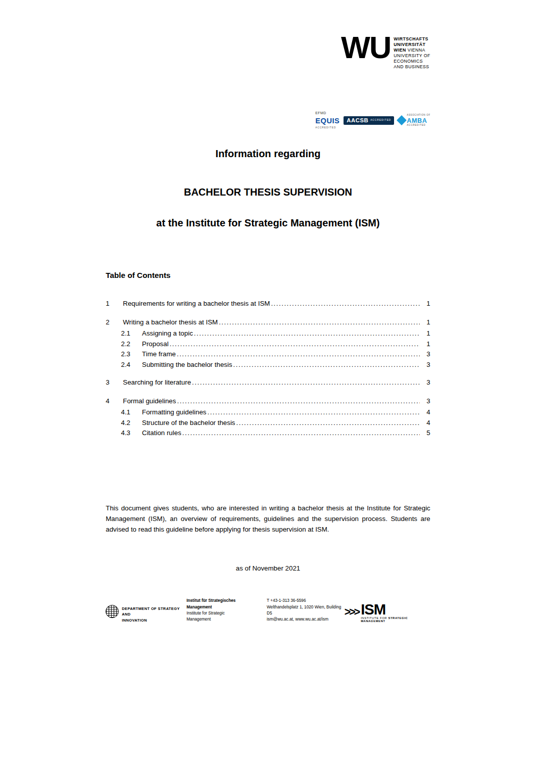WU
Wirtschafts
Universität
Wien Vienna
University of
Economics
and Business
EFMD EQUIS ACCREDITED
AACSB ACCREDITED
ASSOCIATION OF AMBA ACCREDITED
Information regarding
BACHELOR THESIS SUPERVISION
at the Institute for Strategic Management (ISM)
Table of Contents
1 Requirements for writing a bachelor thesis at ISM .................................................................................................. 1
2 Writing a bachelor thesis at ISM .................................................................................................. 1
2.1 Assigning a topic .................................................................................................. 1
2.2 Proposal .................................................................................................. 1
2.3 Time frame .................................................................................................. 3
2.4 Submitting the bachelor thesis .................................................................................................. 3
3 Searching for literature .................................................................................................. 3
4 Formal guidelines .................................................................................................. 3
4.1 Formatting guidelines .................................................................................................. 4
4.2 Structure of the bachelor thesis .................................................................................................. 4
4.3 Citation rules .................................................................................................. 5
This document gives students, who are interested in writing a bachelor thesis at the Institute for Strategic Management (ISM), an overview of requirements, guidelines and the supervision process. Students are advised to read this guideline before applying for thesis supervision at ISM.
as of November 2021
Department of Strategy and
Innovation
Institut für Strategisches
Management
Institute for Strategic Management
T +43-1-313 36-5596
Welthandelsplatz 1, 1020 Wien, Building D5
ism@wu.ac.at, www.wu.ac.at/ism
>>> ISM Institute for Strategic Management